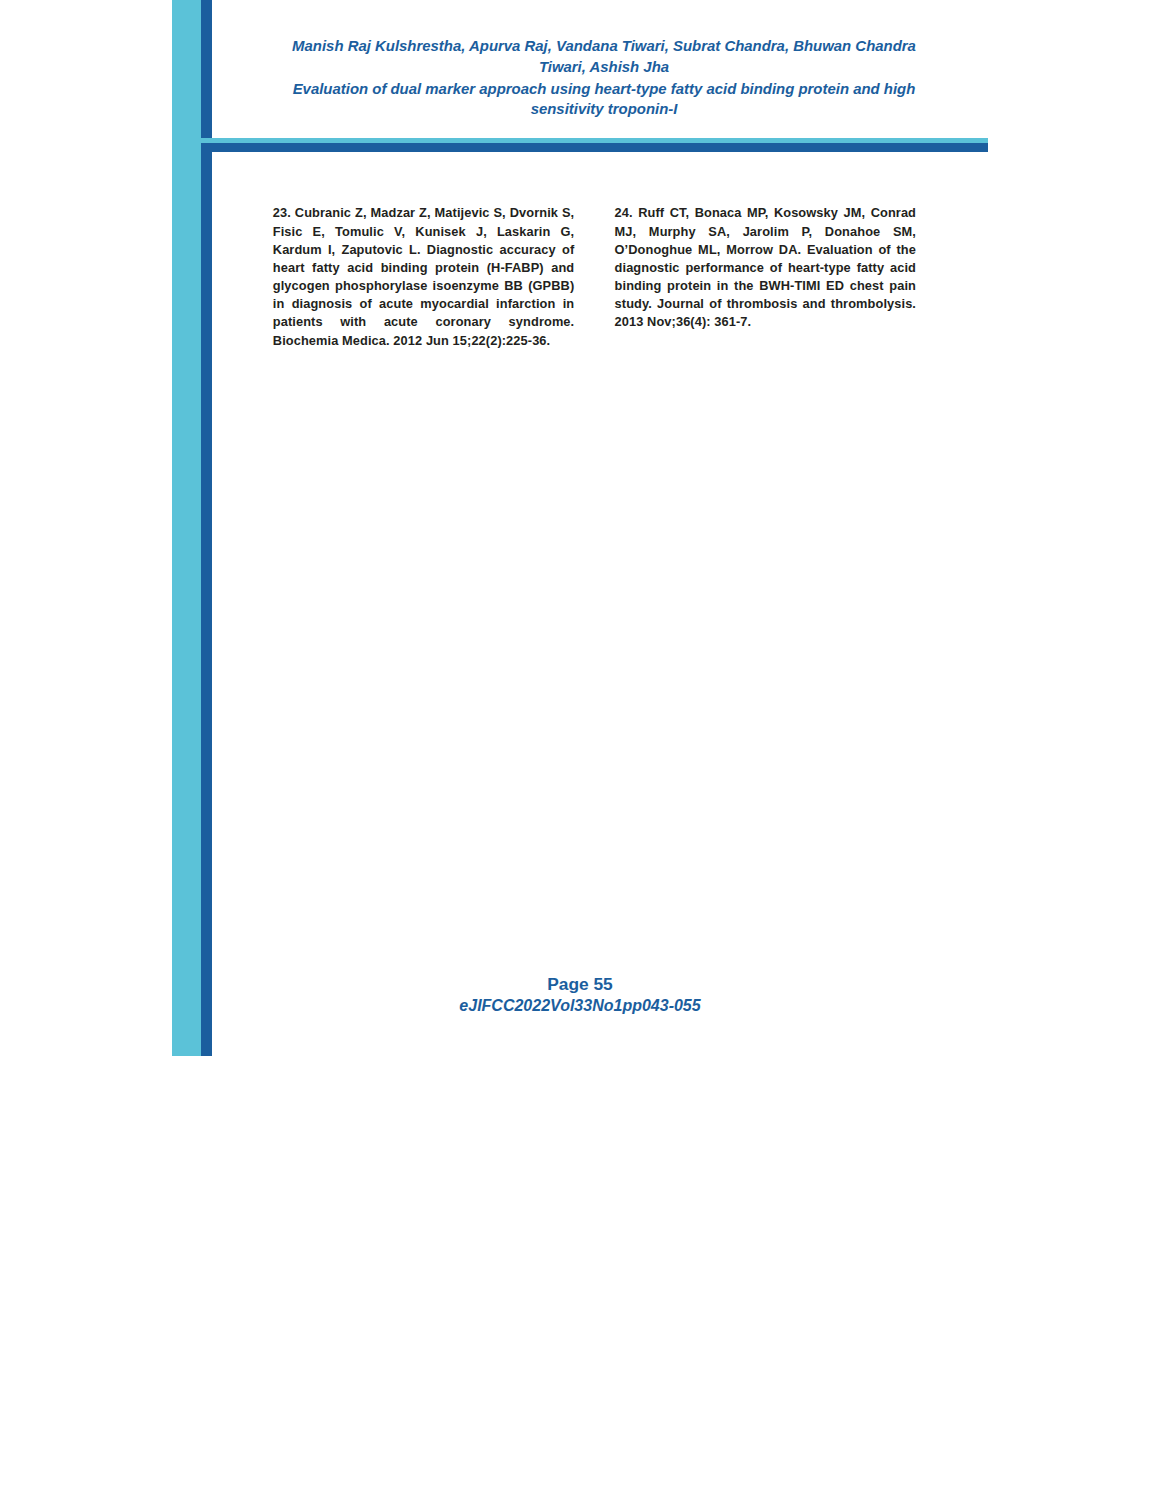Manish Raj Kulshrestha, Apurva Raj, Vandana Tiwari, Subrat Chandra, Bhuwan Chandra Tiwari, Ashish Jha
Evaluation of dual marker approach using heart-type fatty acid binding protein and high sensitivity troponin-I
23. Cubranic Z, Madzar Z, Matijevic S, Dvornik S, Fisic E, Tomulic V, Kunisek J, Laskarin G, Kardum I, Zaputovic L. Diagnostic accuracy of heart fatty acid binding protein (H-FABP) and glycogen phosphorylase isoenzyme BB (GPBB) in diagnosis of acute myocardial infarction in patients with acute coronary syndrome. Biochemia Medica. 2012 Jun 15;22(2):225-36.
24. Ruff CT, Bonaca MP, Kosowsky JM, Conrad MJ, Murphy SA, Jarolim P, Donahoe SM, O’Donoghue ML, Morrow DA. Evaluation of the diagnostic performance of heart-type fatty acid binding protein in the BWH-TIMI ED chest pain study. Journal of thrombosis and thrombolysis. 2013 Nov;36(4): 361-7.
Page 55
eJIFCC2022Vol33No1pp043-055